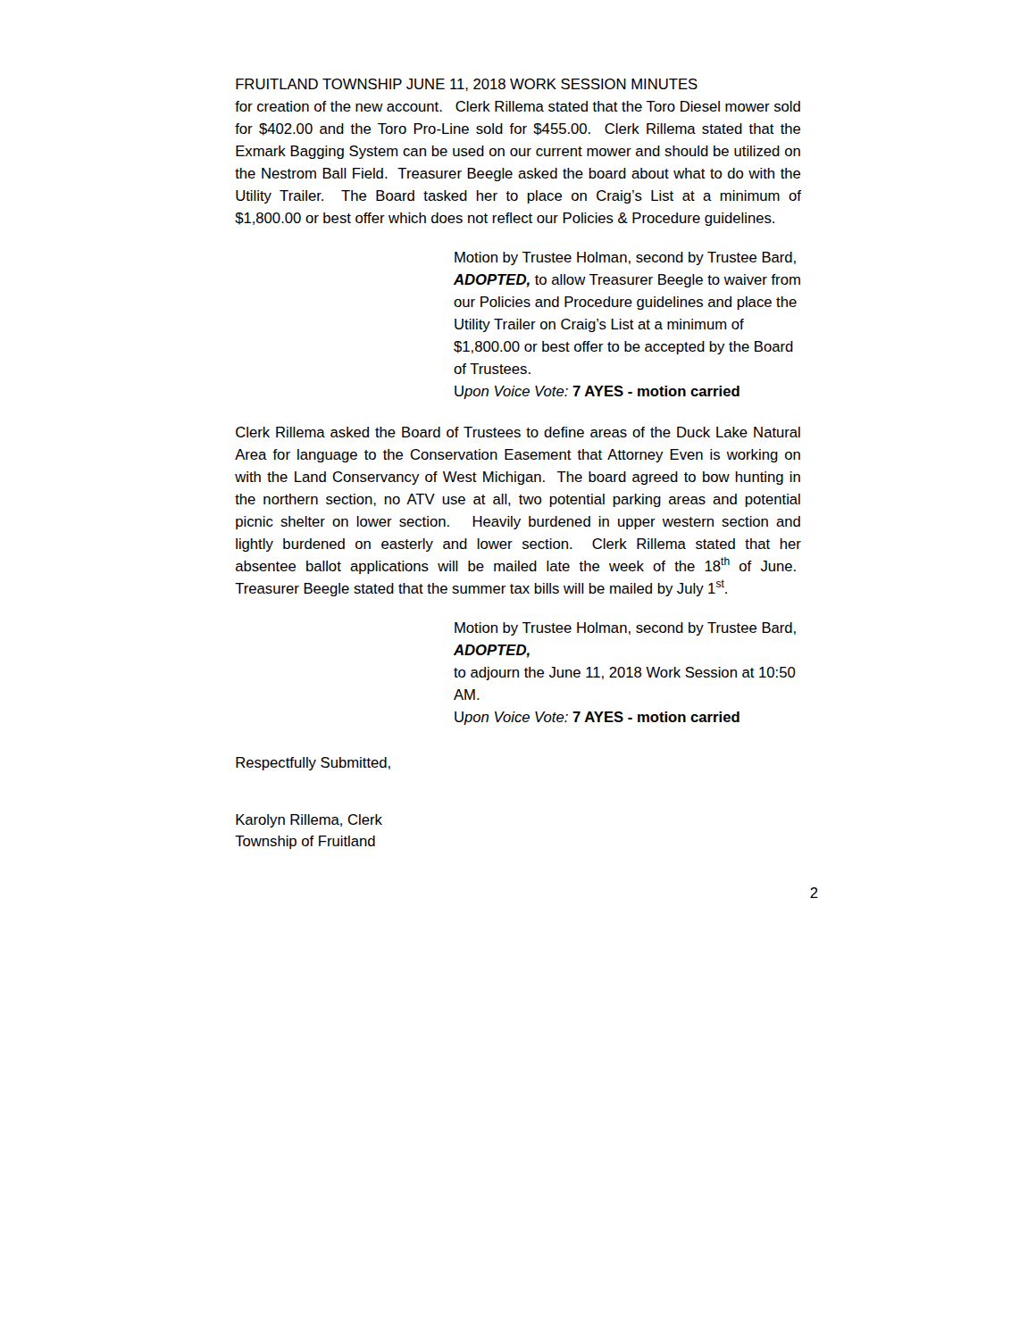FRUITLAND TOWNSHIP JUNE 11, 2018 WORK SESSION MINUTES
for creation of the new account. Clerk Rillema stated that the Toro Diesel mower sold for $402.00 and the Toro Pro-Line sold for $455.00. Clerk Rillema stated that the Exmark Bagging System can be used on our current mower and should be utilized on the Nestrom Ball Field. Treasurer Beegle asked the board about what to do with the Utility Trailer. The Board tasked her to place on Craig’s List at a minimum of $1,800.00 or best offer which does not reflect our Policies & Procedure guidelines.
Motion by Trustee Holman, second by Trustee Bard, ADOPTED, to allow Treasurer Beegle to waiver from our Policies and Procedure guidelines and place the Utility Trailer on Craig’s List at a minimum of $1,800.00 or best offer to be accepted by the Board of Trustees.
Upon Voice Vote: 7 AYES - motion carried
Clerk Rillema asked the Board of Trustees to define areas of the Duck Lake Natural Area for language to the Conservation Easement that Attorney Even is working on with the Land Conservancy of West Michigan. The board agreed to bow hunting in the northern section, no ATV use at all, two potential parking areas and potential picnic shelter on lower section. Heavily burdened in upper western section and lightly burdened on easterly and lower section. Clerk Rillema stated that her absentee ballot applications will be mailed late the week of the 18th of June. Treasurer Beegle stated that the summer tax bills will be mailed by July 1st.
Motion by Trustee Holman, second by Trustee Bard, ADOPTED,
to adjourn the June 11, 2018 Work Session at 10:50 AM.
Upon Voice Vote: 7 AYES - motion carried
Respectfully Submitted,
Karolyn Rillema, Clerk
Township of Fruitland
2